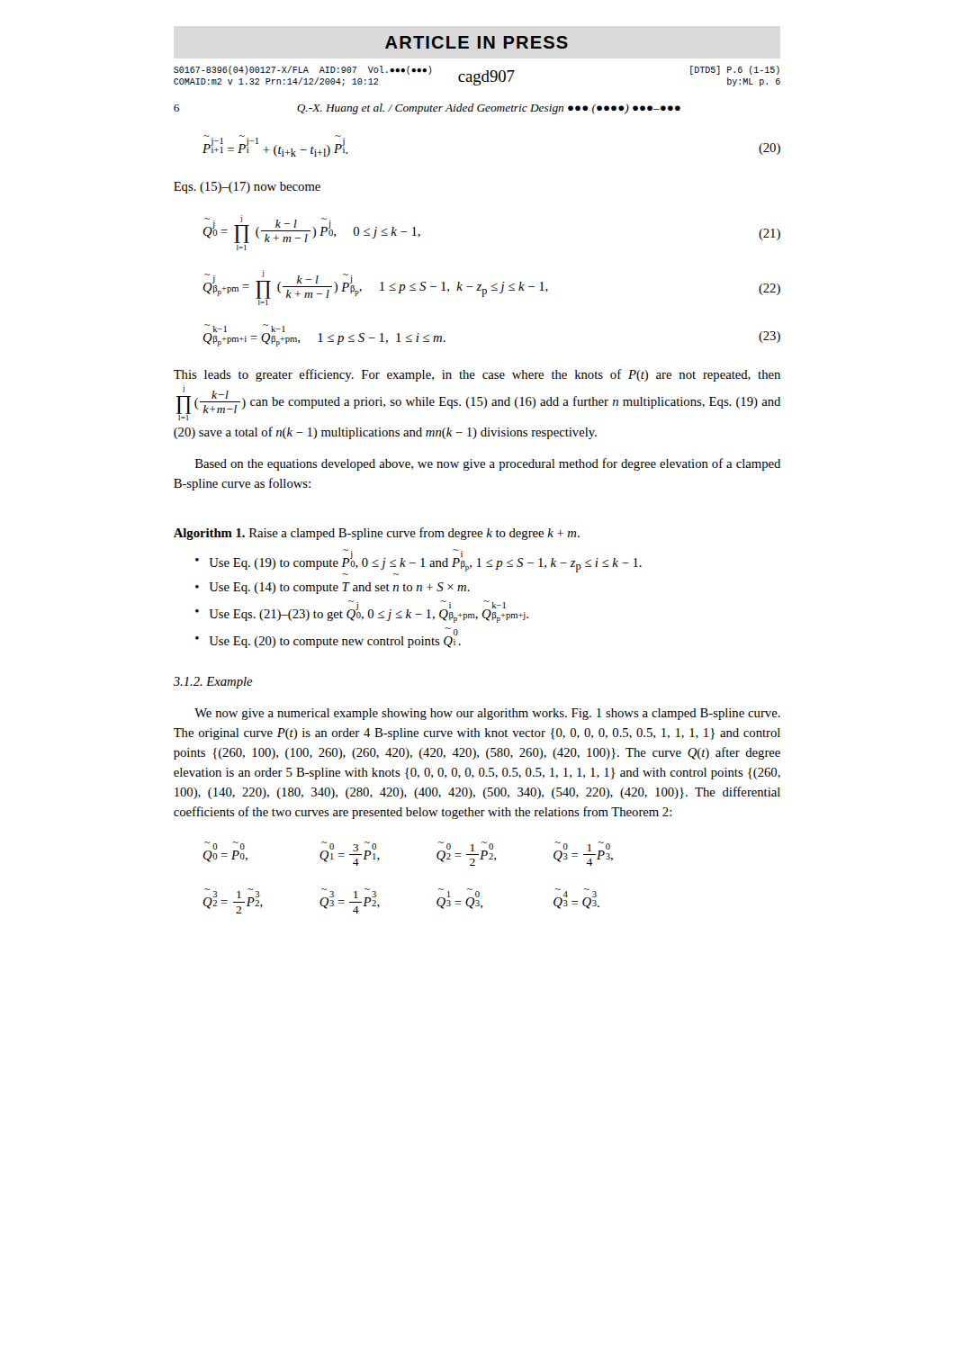ARTICLE IN PRESS
S0167-8396(04)00127-X/FLA AID:907 Vol.●●●(●●●) COMAID:m2 v 1.32 Prn:14/12/2004; 10:12
cagd907
[DTD5] P.6 (1-15) by:ML p. 6
6
Q.-X. Huang et al. / Computer Aided Geometric Design ●●● (●●●●) ●●●–●●●
Pj−1 i+1 = Pj−1 i + (ti+k − ti+l) Pji.
(20)
Eqs. (15)–(17) now become
Qj 0 = j∏l=1 (k − l k + m − l) Pj 0, 0 ≤ j ≤ k − 1,
(21)
Qjβp+pm = j∏l=1 (k − l k + m − l) Pjβp, 1 ≤ p ≤ S − 1, k − zp ≤ j ≤ k − 1,
(22)
Qk−1 βp+pm+i = Qk−1 βp+pm, 1 ≤ p ≤ S − 1, 1 ≤ i ≤ m.
(23)
This leads to greater efficiency. For example, in the case where the knots of P(t) are not repeated, then j∏l=1(k−l k+m−l) can be computed a priori, so while Eqs. (15) and (16) add a further n multiplications, Eqs. (19) and (20) save a total of n(k − 1) multiplications and mn(k − 1) divisions respectively.
Based on the equations developed above, we now give a procedural method for degree elevation of a clamped B-spline curve as follows:
Algorithm 1. Raise a clamped B-spline curve from degree k to degree k + m.
Use Eq. (19) to compute Pj 0, 0 ≤ j ≤ k − 1 and Piβp, 1 ≤ p ≤ S − 1, k − zp ≤ i ≤ k − 1.
Use Eq. (14) to compute T and set n to n + S × m.
Use Eqs. (21)–(23) to get Qj 0, 0 ≤ j ≤ k − 1, Qiβp+pm, Qk−1 βp+pm+j.
Use Eq. (20) to compute new control points Q 0 i.
3.1.2. Example
We now give a numerical example showing how our algorithm works. Fig. 1 shows a clamped B-spline curve. The original curve P(t) is an order 4 B-spline curve with knot vector {0, 0, 0, 0, 0.5, 0.5, 1, 1, 1, 1} and control points {(260, 100), (100, 260), (260, 420), (420, 420), (580, 260), (420, 100)}. The curve Q(t) after degree elevation is an order 5 B-spline with knots {0, 0, 0, 0, 0, 0.5, 0.5, 0.5, 1, 1, 1, 1, 1} and with control points {(260, 100), (140, 220), (180, 340), (280, 420), (400, 420), (500, 340), (540, 220), (420, 100)}. The differential coefficients of the two curves are presented below together with the relations from Theorem 2:
Q 00 = P 00, Q 01 = 34 P 01, Q 02 = 12 P 02, Q 03 = 14 P 03,
Q 32 = 12 P 32, Q 33 = 14 P 32, Q 13 = Q 03, Q 43 = Q 33.